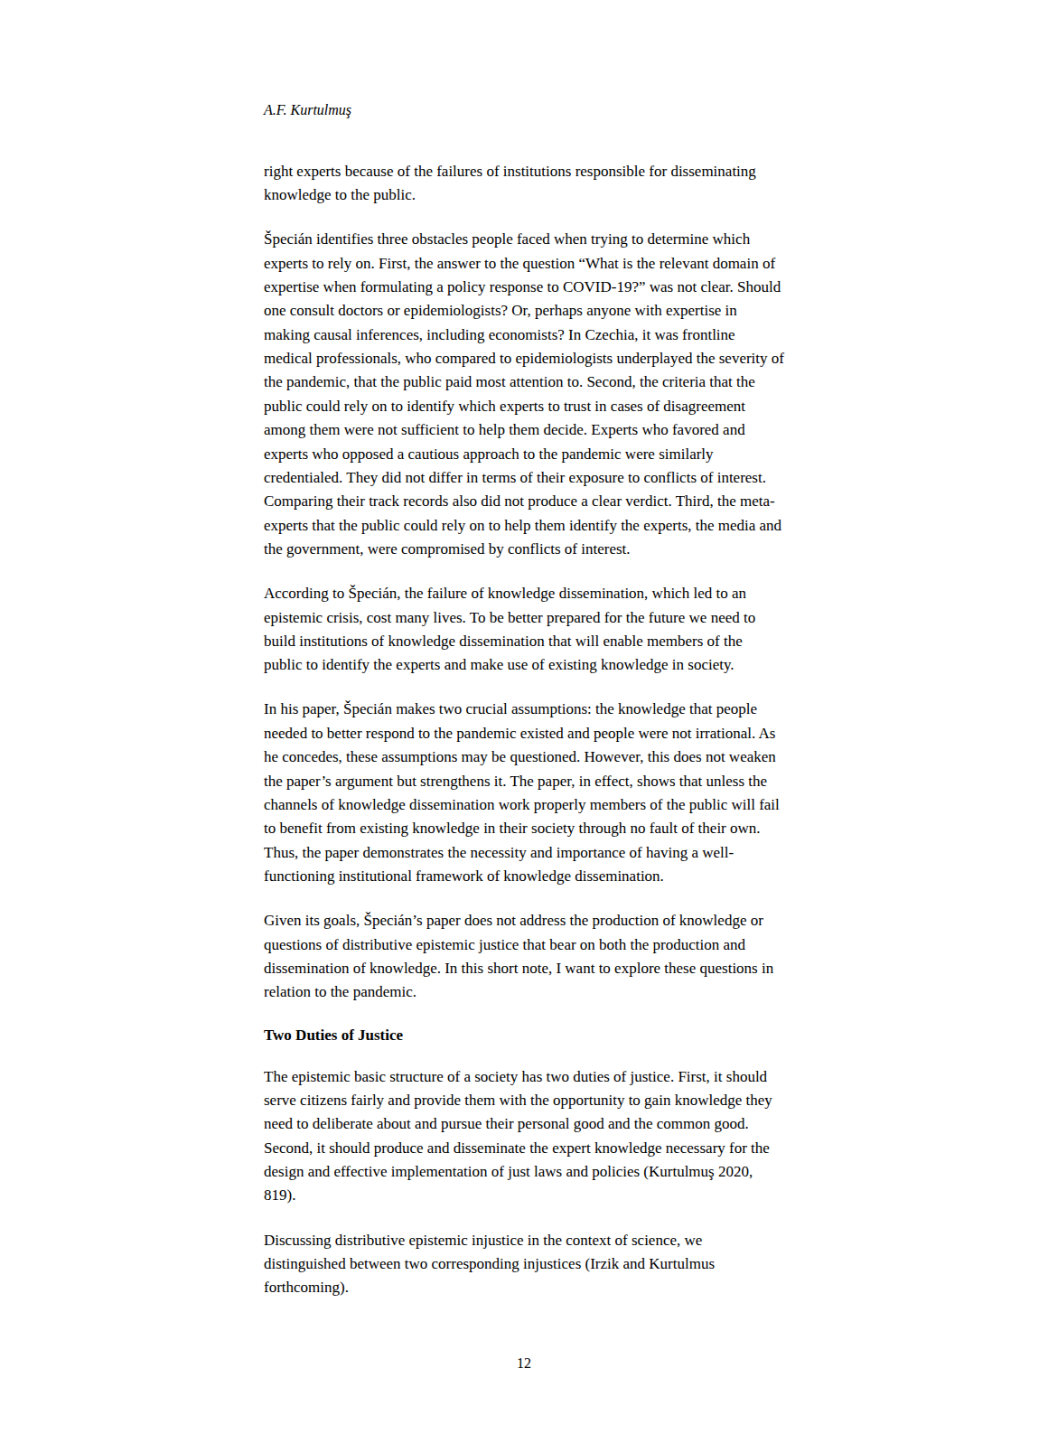A.F. Kurtulmuş
right experts because of the failures of institutions responsible for disseminating knowledge to the public.
Špecián identifies three obstacles people faced when trying to determine which experts to rely on. First, the answer to the question “What is the relevant domain of expertise when formulating a policy response to COVID-19?” was not clear. Should one consult doctors or epidemiologists? Or, perhaps anyone with expertise in making causal inferences, including economists? In Czechia, it was frontline medical professionals, who compared to epidemiologists underplayed the severity of the pandemic, that the public paid most attention to. Second, the criteria that the public could rely on to identify which experts to trust in cases of disagreement among them were not sufficient to help them decide. Experts who favored and experts who opposed a cautious approach to the pandemic were similarly credentialed. They did not differ in terms of their exposure to conflicts of interest. Comparing their track records also did not produce a clear verdict. Third, the meta-experts that the public could rely on to help them identify the experts, the media and the government, were compromised by conflicts of interest.
According to Špecián, the failure of knowledge dissemination, which led to an epistemic crisis, cost many lives. To be better prepared for the future we need to build institutions of knowledge dissemination that will enable members of the public to identify the experts and make use of existing knowledge in society.
In his paper, Špecián makes two crucial assumptions: the knowledge that people needed to better respond to the pandemic existed and people were not irrational. As he concedes, these assumptions may be questioned. However, this does not weaken the paper’s argument but strengthens it. The paper, in effect, shows that unless the channels of knowledge dissemination work properly members of the public will fail to benefit from existing knowledge in their society through no fault of their own. Thus, the paper demonstrates the necessity and importance of having a well-functioning institutional framework of knowledge dissemination.
Given its goals, Špecián’s paper does not address the production of knowledge or questions of distributive epistemic justice that bear on both the production and dissemination of knowledge. In this short note, I want to explore these questions in relation to the pandemic.
Two Duties of Justice
The epistemic basic structure of a society has two duties of justice. First, it should serve citizens fairly and provide them with the opportunity to gain knowledge they need to deliberate about and pursue their personal good and the common good. Second, it should produce and disseminate the expert knowledge necessary for the design and effective implementation of just laws and policies (Kurtulmuş 2020, 819).
Discussing distributive epistemic injustice in the context of science, we distinguished between two corresponding injustices (Irzik and Kurtulmus forthcoming).
12